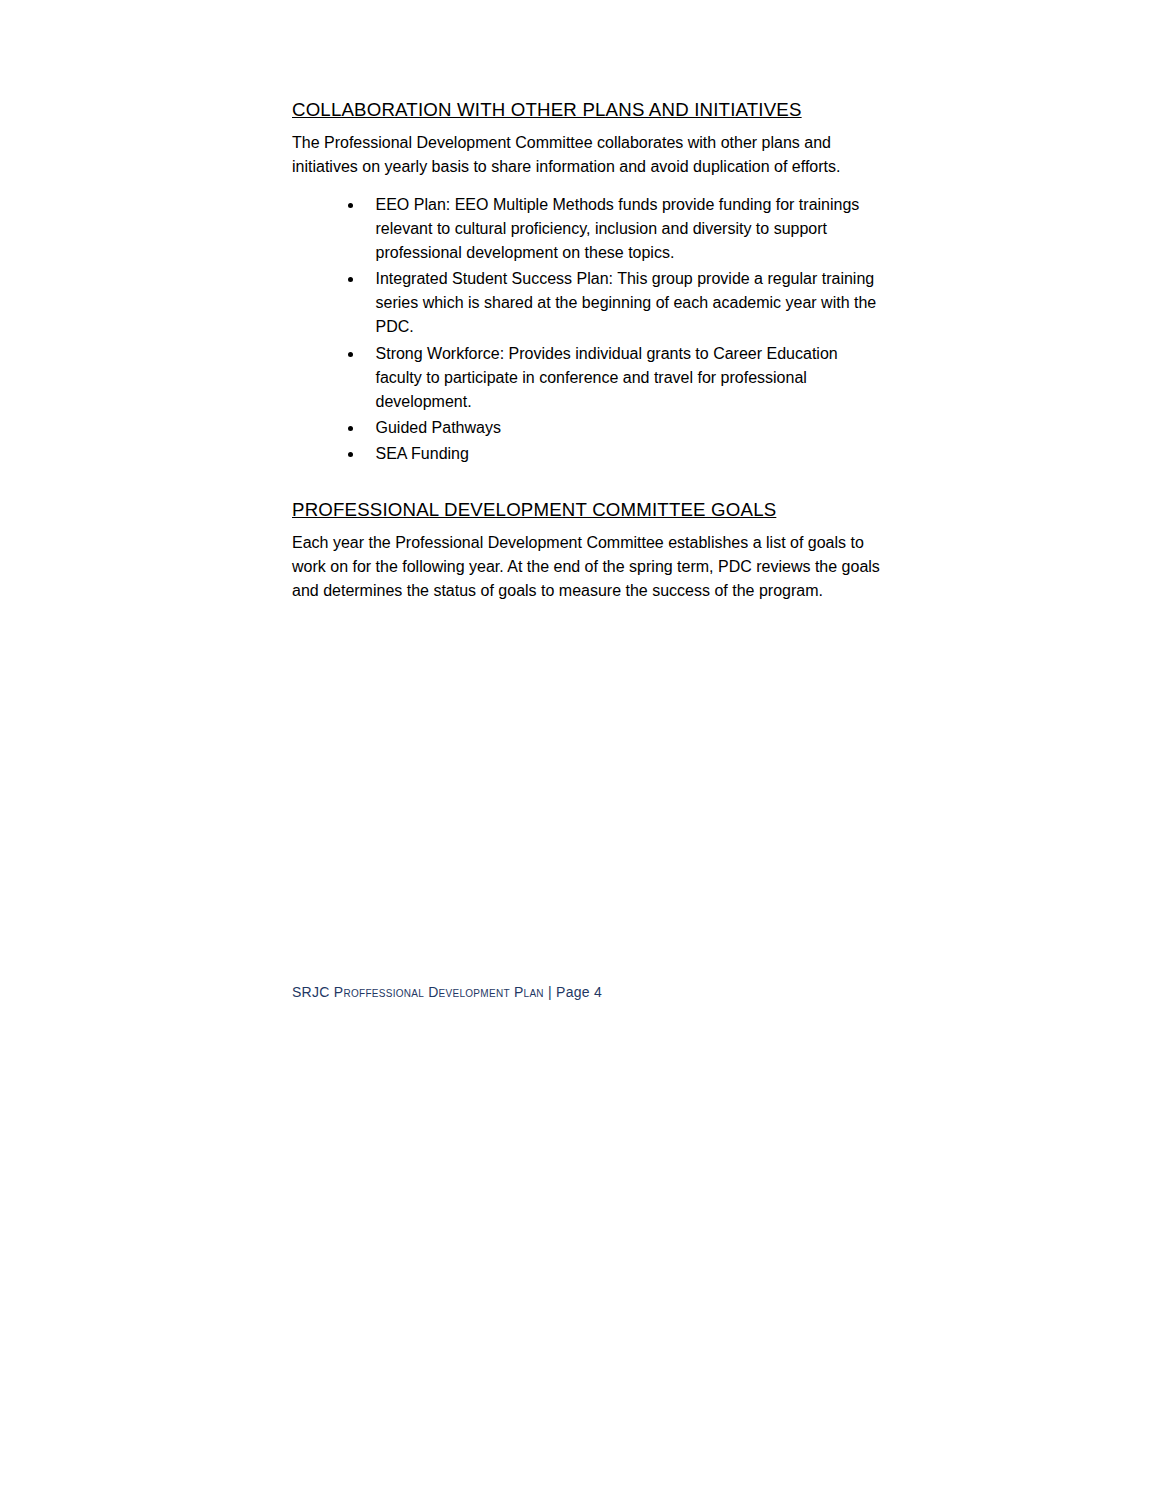COLLABORATION WITH OTHER PLANS AND INITIATIVES
The Professional Development Committee collaborates with other plans and initiatives on yearly basis to share information and avoid duplication of efforts.
EEO Plan: EEO Multiple Methods funds provide funding for trainings relevant to cultural proficiency, inclusion and diversity to support professional development on these topics.
Integrated Student Success Plan: This group provide a regular training series which is shared at the beginning of each academic year with the PDC.
Strong Workforce: Provides individual grants to Career Education faculty to participate in conference and travel for professional development.
Guided Pathways
SEA Funding
PROFESSIONAL DEVELOPMENT COMMITTEE GOALS
Each year the Professional Development Committee establishes a list of goals to work on for the following year. At the end of the spring term, PDC reviews the goals and determines the status of goals to measure the success of the program.
SRJC Proffessional Development Plan | Page 4